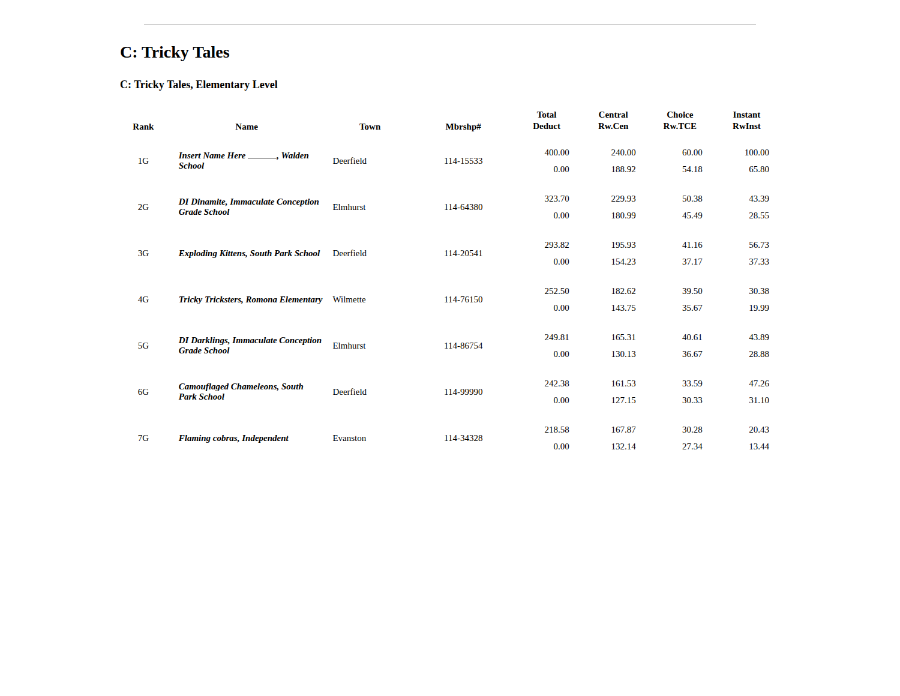C: Tricky Tales
C: Tricky Tales, Elementary Level
| Rank | Name | Town | Mbrshp# | Total Deduct | Central Rw.Cen | Choice Rw.TCE | Instant RwInst |
| --- | --- | --- | --- | --- | --- | --- | --- |
| 1G | Insert Name Here , Walden School | Deerfield | 114-15533 | 400.00 0.00 | 240.00 188.92 | 60.00 54.18 | 100.00 65.80 |
| 2G | DI Dinamite, Immaculate Conception Grade School | Elmhurst | 114-64380 | 323.70 0.00 | 229.93 180.99 | 50.38 45.49 | 43.39 28.55 |
| 3G | Exploding Kittens, South Park School | Deerfield | 114-20541 | 293.82 0.00 | 195.93 154.23 | 41.16 37.17 | 56.73 37.33 |
| 4G | Tricky Tricksters, Romona Elementary | Wilmette | 114-76150 | 252.50 0.00 | 182.62 143.75 | 39.50 35.67 | 30.38 19.99 |
| 5G | DI Darklings, Immaculate Conception Grade School | Elmhurst | 114-86754 | 249.81 0.00 | 165.31 130.13 | 40.61 36.67 | 43.89 28.88 |
| 6G | Camouflaged Chameleons, South Park School | Deerfield | 114-99990 | 242.38 0.00 | 161.53 127.15 | 33.59 30.33 | 47.26 31.10 |
| 7G | Flaming cobras, Independent | Evanston | 114-34328 | 218.58 0.00 | 167.87 132.14 | 30.28 27.34 | 20.43 13.44 |